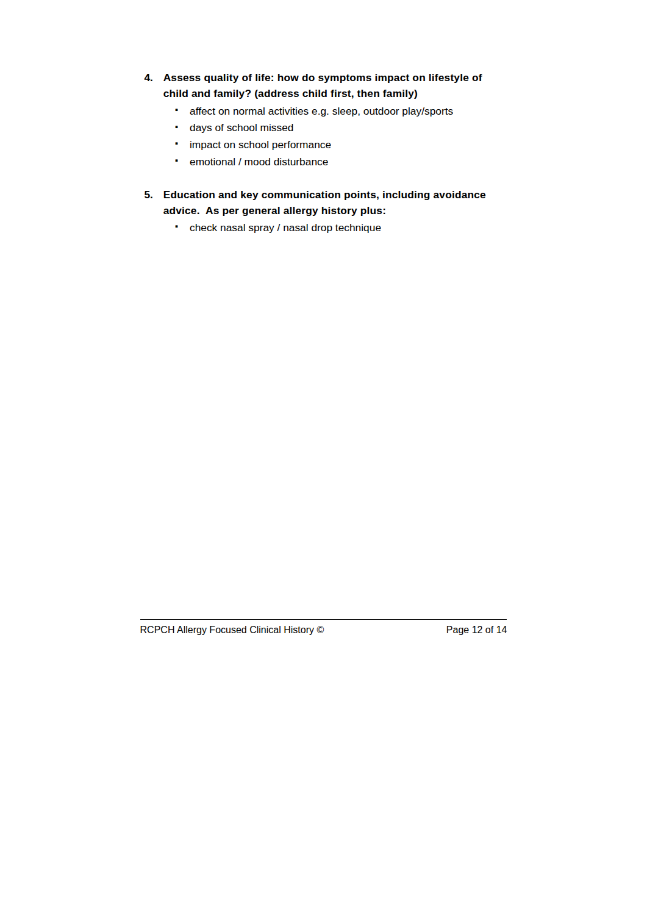Assess quality of life: how do symptoms impact on lifestyle of child and family? (address child first, then family)
affect on normal activities e.g. sleep, outdoor play/sports
days of school missed
impact on school performance
emotional / mood disturbance
Education and key communication points, including avoidance advice. As per general allergy history plus:
check nasal spray / nasal drop technique
RCPCH Allergy Focused Clinical History ©
Page 12 of 14